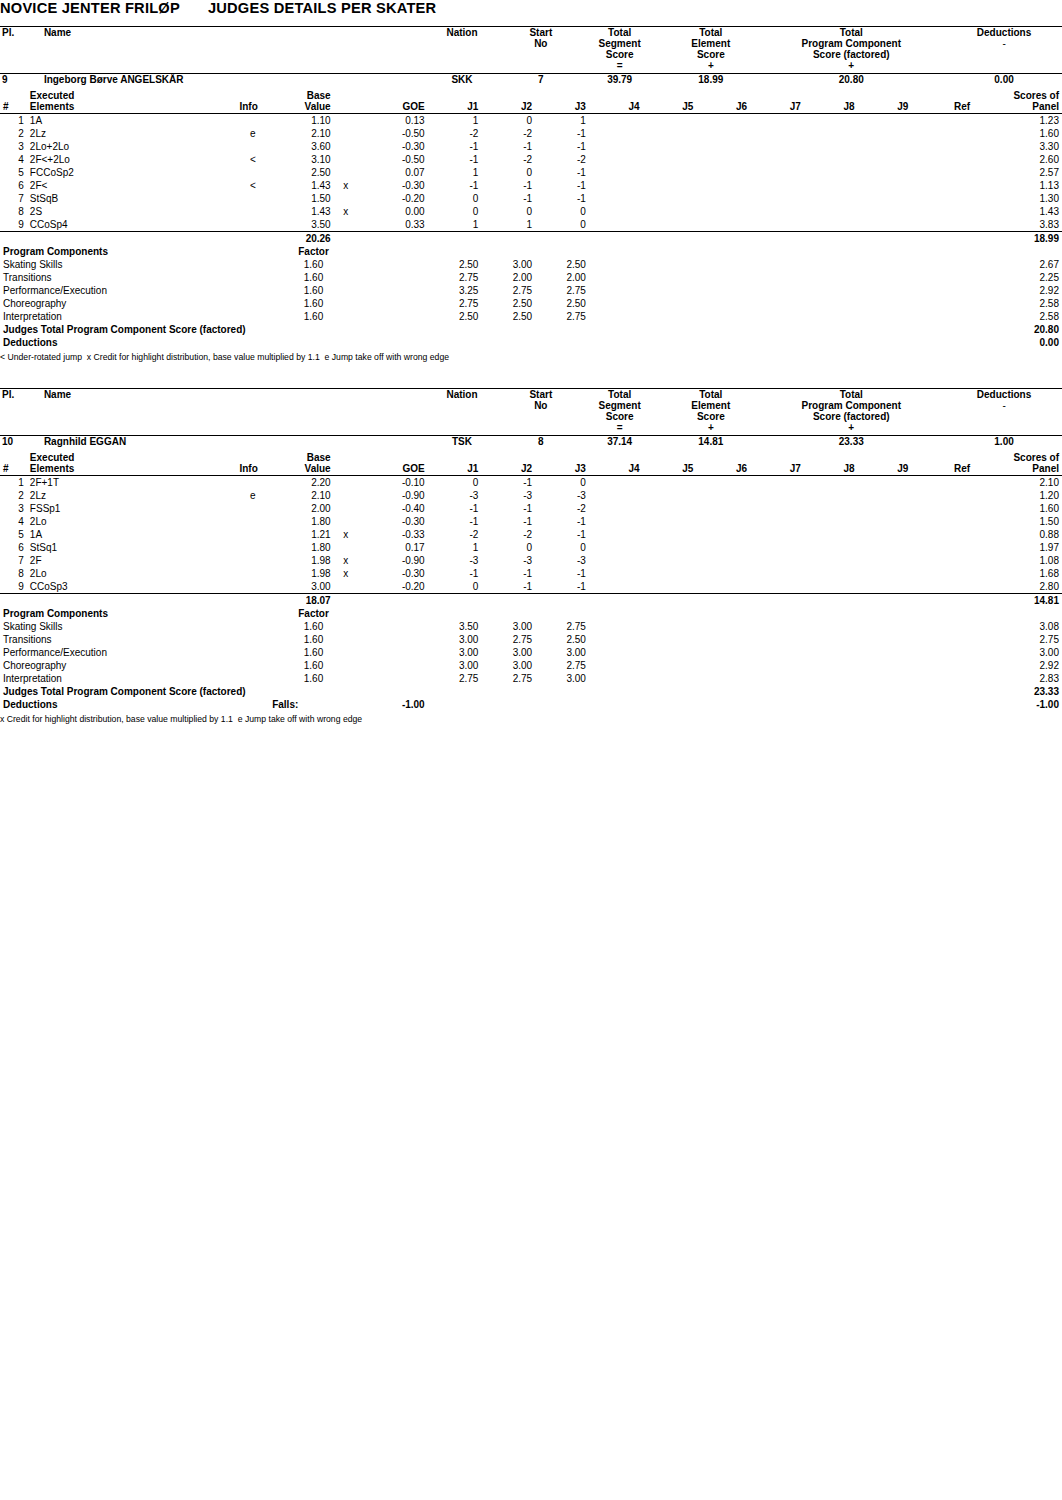NOVICE JENTER FRILØPJUDGES DETAILS PER SKATER
| Pl. | Name | Nation | Start No | Total Segment Score = | Total Element Score + | Total Program Component Score (factored) + | Deductions - |
| 9 | Ingeborg Børve ANGELSKÅR | SKK | 7 | 39.79 | 18.99 | 20.80 | 0.00 |
| # | Executed Elements | Info | Base Value | | GOE | J1 | J2 | J3 | J4 | J5 | J6 | J7 | J8 | J9 | Ref | Scores of Panel |
| --- | --- | --- | --- | --- | --- | --- | --- | --- | --- | --- | --- | --- | --- | --- | --- | --- |
| 1 | 1A | | 1.10 | | 0.13 | 1 | 0 | 1 | | | | | | | | 1.23 |
| 2 | 2Lz | e | 2.10 | | -0.50 | -2 | -2 | -1 | | | | | | | | 1.60 |
| 3 | 2Lo+2Lo | | 3.60 | | -0.30 | -1 | -1 | -1 | | | | | | | | 3.30 |
| 4 | 2F<+2Lo | < | 3.10 | | -0.50 | -1 | -2 | -2 | | | | | | | | 2.60 |
| 5 | FCCoSp2 | | 2.50 | | 0.07 | 1 | 0 | -1 | | | | | | | | 2.57 |
| 6 | 2F< | < | 1.43 | x | -0.30 | -1 | -1 | -1 | | | | | | | | 1.13 |
| 7 | StSqB | | 1.50 | | -0.20 | 0 | -1 | -1 | | | | | | | | 1.30 |
| 8 | 2S | | 1.43 | x | 0.00 | 0 | 0 | 0 | | | | | | | | 1.43 |
| 9 | CCoSp4 | | 3.50 | | 0.33 | 1 | 1 | 0 | | | | | | | | 3.83 |
| | | | 20.26 | | | | | | | | | | | | | 18.99 |
| Program Components | Factor | | | | | | | | | | | | |
| Skating Skills | 1.60 | | 2.50 | 3.00 | 2.50 | | | | | | | | 2.67 |
| Transitions | 1.60 | | 2.75 | 2.00 | 2.00 | | | | | | | | 2.25 |
| Performance/Execution | 1.60 | | 3.25 | 2.75 | 2.75 | | | | | | | | 2.92 |
| Choreography | 1.60 | | 2.75 | 2.50 | 2.50 | | | | | | | | 2.58 |
| Interpretation | 1.60 | | 2.50 | 2.50 | 2.75 | | | | | | | | 2.58 |
| Judges Total Program Component Score (factored) | | | | | | | | | | | 20.80 |
| Deductions | | | | | | | | | | | 0.00 |
< Under-rotated jump x Credit for highlight distribution, base value multiplied by 1.1 e Jump take off with wrong edge
| Pl. | Name | Nation | Start No | Total Segment Score = | Total Element Score + | Total Program Component Score (factored) + | Deductions - |
| 10 | Ragnhild EGGAN | TSK | 8 | 37.14 | 14.81 | 23.33 | 1.00 |
| # | Executed Elements | Info | Base Value | | GOE | J1 | J2 | J3 | J4 | J5 | J6 | J7 | J8 | J9 | Ref | Scores of Panel |
| --- | --- | --- | --- | --- | --- | --- | --- | --- | --- | --- | --- | --- | --- | --- | --- | --- |
| 1 | 2F+1T | | 2.20 | | -0.10 | 0 | -1 | 0 | | | | | | | | 2.10 |
| 2 | 2Lz | e | 2.10 | | -0.90 | -3 | -3 | -3 | | | | | | | | 1.20 |
| 3 | FSSp1 | | 2.00 | | -0.40 | -1 | -1 | -2 | | | | | | | | 1.60 |
| 4 | 2Lo | | 1.80 | | -0.30 | -1 | -1 | -1 | | | | | | | | 1.50 |
| 5 | 1A | | 1.21 | x | -0.33 | -2 | -2 | -1 | | | | | | | | 0.88 |
| 6 | StSq1 | | 1.80 | | 0.17 | 1 | 0 | 0 | | | | | | | | 1.97 |
| 7 | 2F | | 1.98 | x | -0.90 | -3 | -3 | -3 | | | | | | | | 1.08 |
| 8 | 2Lo | | 1.98 | x | -0.30 | -1 | -1 | -1 | | | | | | | | 1.68 |
| 9 | CCoSp3 | | 3.00 | | -0.20 | 0 | -1 | -1 | | | | | | | | 2.80 |
| | | | 18.07 | | | | | | | | | | | | | 14.81 |
| Program Components | Factor | | | | | | | | | | | | |
| Skating Skills | 1.60 | | 3.50 | 3.00 | 2.75 | | | | | | | | 3.08 |
| Transitions | 1.60 | | 3.00 | 2.75 | 2.50 | | | | | | | | 2.75 |
| Performance/Execution | 1.60 | | 3.00 | 3.00 | 3.00 | | | | | | | | 3.00 |
| Choreography | 1.60 | | 3.00 | 3.00 | 2.75 | | | | | | | | 2.92 |
| Interpretation | 1.60 | | 2.75 | 2.75 | 3.00 | | | | | | | | 2.83 |
| Judges Total Program Component Score (factored) | | | | | | | | | | | 23.33 |
| Deductions | Falls: | -1.00 | | | | | | | | | | | -1.00 |
x Credit for highlight distribution, base value multiplied by 1.1 e Jump take off with wrong edge